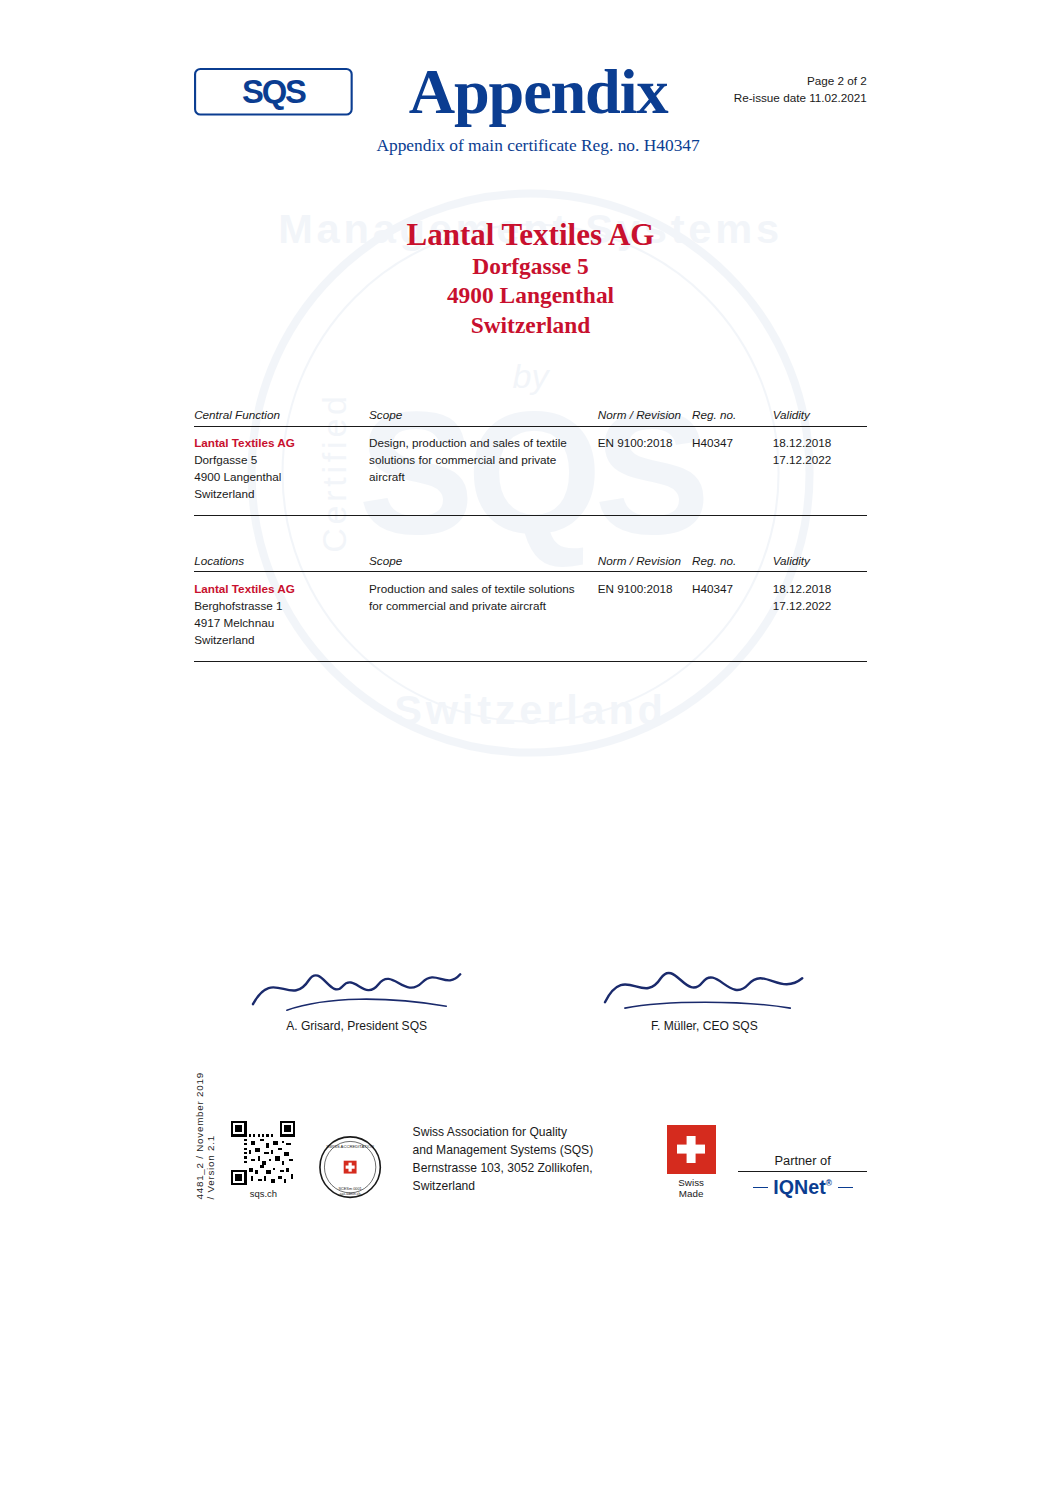Management Systems
by
SQS
Switzerland
Certified
SQS
Appendix
Appendix of main certificate Reg. no. H40347
Page 2 of 2
Re-issue date 11.02.2021
Lantal Textiles AG
Dorfgasse 5
4900 Langenthal
Switzerland
| Central Function | Scope | Norm / Revision | Reg. no. | Validity |
| --- | --- | --- | --- | --- |
| Lantal Textiles AG Dorfgasse 5 4900 Langenthal Switzerland | Design, production and sales of textile solutions for commercial and private aircraft | EN 9100:2018 | H40347 | 18.12.2018 17.12.2022 |
| Locations | Scope | Norm / Revision | Reg. no. | Validity |
| --- | --- | --- | --- | --- |
| Lantal Textiles AG Berghofstrasse 1 4917 Melchnau Switzerland | Production and sales of textile solutions for commercial and private aircraft | EN 9100:2018 | H40347 | 18.12.2018 17.12.2022 |
A. Grisard, President SQS
F. Müller, CEO SQS
4481_2 / November 2019 / Version 2.1
sqs.ch
SWISS ACCREDITATION SCESm 0001 sas.admin.ch
Swiss Association for Quality
and Management Systems (SQS)
Bernstrasse 103, 3052 Zollikofen, Switzerland
Swiss Made
Partner of
IQNet®